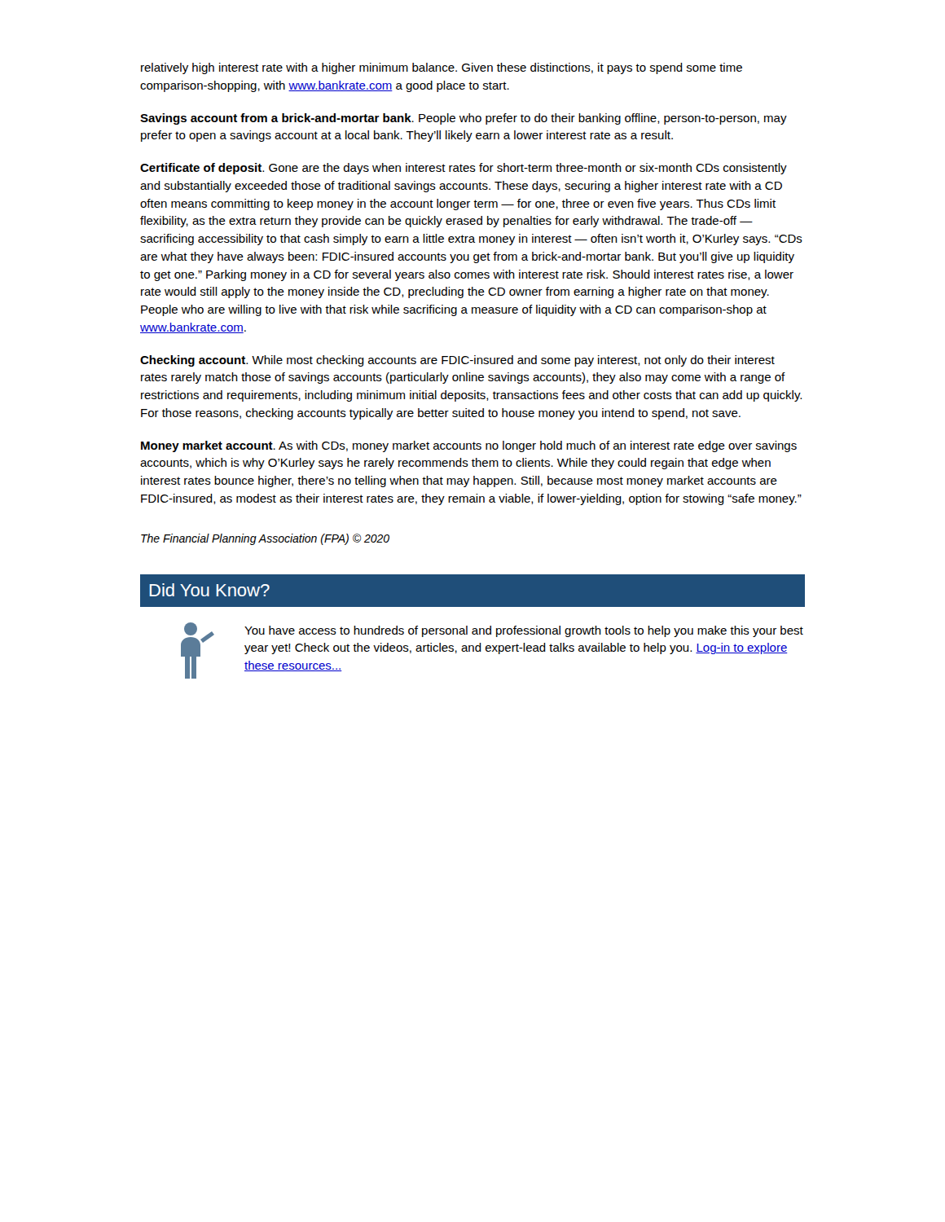relatively high interest rate with a higher minimum balance. Given these distinctions, it pays to spend some time comparison-shopping, with www.bankrate.com a good place to start.
Savings account from a brick-and-mortar bank. People who prefer to do their banking offline, person-to-person, may prefer to open a savings account at a local bank. They’ll likely earn a lower interest rate as a result.
Certificate of deposit. Gone are the days when interest rates for short-term three-month or six-month CDs consistently and substantially exceeded those of traditional savings accounts. These days, securing a higher interest rate with a CD often means committing to keep money in the account longer term — for one, three or even five years. Thus CDs limit flexibility, as the extra return they provide can be quickly erased by penalties for early withdrawal. The trade-off — sacrificing accessibility to that cash simply to earn a little extra money in interest — often isn’t worth it, O’Kurley says. “CDs are what they have always been: FDIC-insured accounts you get from a brick-and-mortar bank. But you’ll give up liquidity to get one.” Parking money in a CD for several years also comes with interest rate risk. Should interest rates rise, a lower rate would still apply to the money inside the CD, precluding the CD owner from earning a higher rate on that money. People who are willing to live with that risk while sacrificing a measure of liquidity with a CD can comparison-shop at www.bankrate.com.
Checking account. While most checking accounts are FDIC-insured and some pay interest, not only do their interest rates rarely match those of savings accounts (particularly online savings accounts), they also may come with a range of restrictions and requirements, including minimum initial deposits, transactions fees and other costs that can add up quickly. For those reasons, checking accounts typically are better suited to house money you intend to spend, not save.
Money market account. As with CDs, money market accounts no longer hold much of an interest rate edge over savings accounts, which is why O’Kurley says he rarely recommends them to clients. While they could regain that edge when interest rates bounce higher, there’s no telling when that may happen. Still, because most money market accounts are FDIC-insured, as modest as their interest rates are, they remain a viable, if lower-yielding, option for stowing “safe money.”
The Financial Planning Association (FPA) © 2020
Did You Know?
You have access to hundreds of personal and professional growth tools to help you make this your best year yet! Check out the videos, articles, and expert-lead talks available to help you. Log-in to explore these resources...